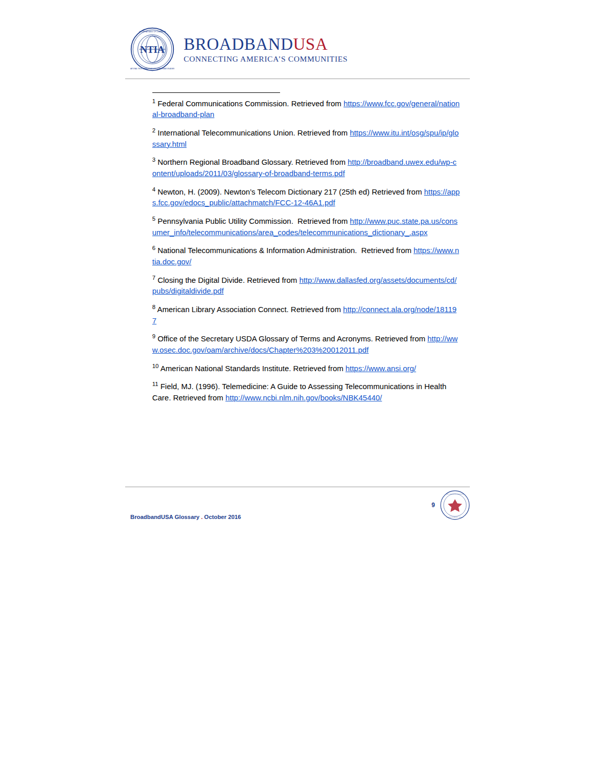NTIA U.S. DEPARTMENT OF COMMERCE NATIONAL TELECOMMUNICATIONS & INFORMATION ADMIN.
BROADBAND USA
CONNECTING AMERICA’S COMMUNITIES
1 Federal Communications Commission. Retrieved from https://www.fcc.gov/general/national-broadband-plan
2 International Telecommunications Union. Retrieved from https://www.itu.int/osg/spu/ip/glossary.html
3 Northern Regional Broadband Glossary. Retrieved from http://broadband.uwex.edu/wp-content/uploads/2011/03/glossary-of-broadband-terms.pdf
4 Newton, H. (2009). Newton’s Telecom Dictionary 217 (25th ed) Retrieved from https://apps.fcc.gov/edocs_public/attachmatch/FCC-12-46A1.pdf
5 Pennsylvania Public Utility Commission. Retrieved from http://www.puc.state.pa.us/consumer_info/telecommunications/area_codes/telecommunications_dictionary_.aspx
6 National Telecommunications & Information Administration. Retrieved from https://www.ntia.doc.gov/
7 Closing the Digital Divide. Retrieved from http://www.dallasfed.org/assets/documents/cd/pubs/digitaldivide.pdf
8 American Library Association Connect. Retrieved from http://connect.ala.org/node/181197
9 Office of the Secretary USDA Glossary of Terms and Acronyms. Retrieved from http://www.osec.doc.gov/oam/archive/docs/Chapter%203%20012011.pdf
10 American National Standards Institute. Retrieved from https://www.ansi.org/
11 Field, MJ. (1996). Telemedicine: A Guide to Assessing Telecommunications in Health Care. Retrieved from http://www.ncbi.nlm.nih.gov/books/NBK45440/
BroadbandUSA Glossary. October 2016
9 DEPARTMENT OF COMMERCE UNITED STATES OF AMERICA